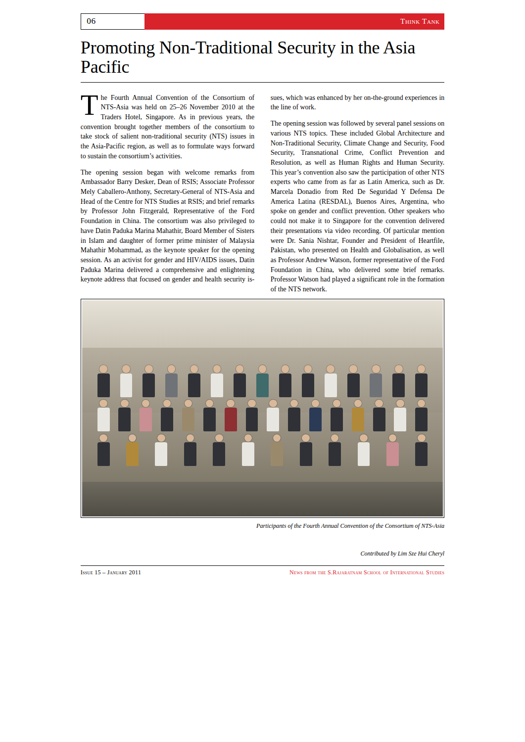06
Think Tank
Promoting Non-Traditional Security in the Asia Pacific
The Fourth Annual Convention of the Consortium of NTS-Asia was held on 25–26 November 2010 at the Traders Hotel, Singapore. As in previous years, the convention brought together members of the consortium to take stock of salient non-traditional security (NTS) issues in the Asia-Pacific region, as well as to formulate ways forward to sustain the consortium’s activities.
The opening session began with welcome remarks from Ambassador Barry Desker, Dean of RSIS; Associate Professor Mely Caballero-Anthony, Secretary-General of NTS-Asia and Head of the Centre for NTS Studies at RSIS; and brief remarks by Professor John Fitzgerald, Representative of the Ford Foundation in China. The consortium was also privileged to have Datin Paduka Marina Mahathir, Board Member of Sisters in Islam and daughter of former prime minister of Malaysia Mahathir Mohammad, as the keynote speaker for the opening session. As an activist for gender and HIV/AIDS issues, Datin Paduka Marina delivered a comprehensive and enlightening keynote address that focused on gender and health security issues, which was enhanced by her on-the-ground experiences in the line of work.
The opening session was followed by several panel sessions on various NTS topics. These included Global Architecture and Non-Traditional Security, Climate Change and Security, Food Security, Transnational Crime, Conflict Prevention and Resolution, as well as Human Rights and Human Security. This year’s convention also saw the participation of other NTS experts who came from as far as Latin America, such as Dr. Marcela Donadio from Red De Seguridad Y Defensa De America Latina (RESDAL), Buenos Aires, Argentina, who spoke on gender and conflict prevention. Other speakers who could not make it to Singapore for the convention delivered their presentations via video recording. Of particular mention were Dr. Sania Nishtar, Founder and President of Heartfile, Pakistan, who presented on Health and Globalisation, as well as Professor Andrew Watson, former representative of the Ford Foundation in China, who delivered some brief remarks. Professor Watson had played a significant role in the formation of the NTS network.
Participants of the Fourth Annual Convention of the Consortium of NTS-Asia
Contributed by Lim Sze Hui Cheryl
Issue 15 – January 2011
News from the S.Rajaratnam School of International Studies